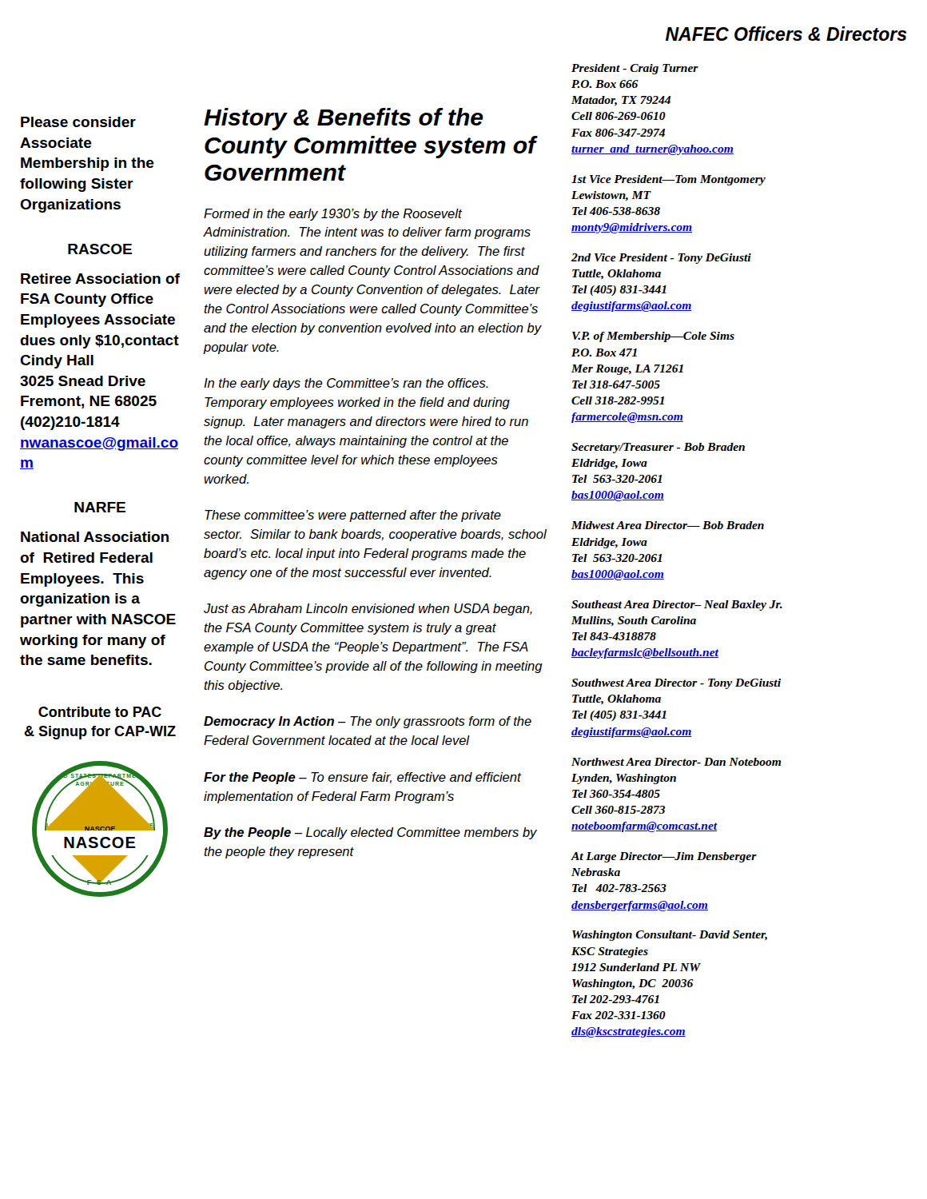Please consider Associate Membership in the following Sister Organizations
RASCOE
Retiree Association of FSA County Office Employees Associate dues only $10,contact Cindy Hall
3025 Snead Drive
Fremont, NE 68025
(402)210-1814
nwanascoe@gmail.com
NARFE
National Association of Retired Federal Employees. This organization is a partner with NASCOE working for many of the same benefits.
Contribute to PAC
& Signup for CAP-WIZ
UNITED STATES DEPARTMENT OF AGRICULTURE
LOYALTY
SERVICE
NASCOE
NASCOE
F S A
History & Benefits of the County Committee system of Government
Formed in the early 1930’s by the Roosevelt Administration. The intent was to deliver farm programs utilizing farmers and ranchers for the delivery. The first committee’s were called County Control Associations and were elected by a County Convention of delegates. Later the Control Associations were called County Committee’s and the election by convention evolved into an election by popular vote.
In the early days the Committee’s ran the offices. Temporary employees worked in the field and during signup. Later managers and directors were hired to run the local office, always maintaining the control at the county committee level for which these employees worked.
These committee’s were patterned after the private sector. Similar to bank boards, cooperative boards, school board’s etc. local input into Federal programs made the agency one of the most successful ever invented.
Just as Abraham Lincoln envisioned when USDA began, the FSA County Committee system is truly a great example of USDA the “People’s Department”. The FSA County Committee’s provide all of the following in meeting this objective.
Democracy In Action – The only grassroots form of the Federal Government located at the local level
For the People – To ensure fair, effective and efficient implementation of Federal Farm Program’s
By the People – Locally elected Committee members by the people they represent
NAFEC Officers & Directors
President - Craig Turner
P.O. Box 666
Matador, TX 79244
Cell 806-269-0610
Fax 806-347-2974
turner_and_turner@yahoo.com
1st Vice President—Tom Montgomery
Lewistown, MT
Tel 406-538-8638
monty9@midrivers.com
2nd Vice President - Tony DeGiusti
Tuttle, Oklahoma
Tel (405) 831-3441
degiustifarms@aol.com
V.P. of Membership—Cole Sims
P.O. Box 471
Mer Rouge, LA 71261
Tel 318-647-5005
Cell 318-282-9951
farmercole@msn.com
Secretary/Treasurer - Bob Braden
Eldridge, Iowa
Tel 563-320-2061
bas1000@aol.com
Midwest Area Director— Bob Braden
Eldridge, Iowa
Tel 563-320-2061
bas1000@aol.com
Southeast Area Director– Neal Baxley Jr.
Mullins, South Carolina
Tel 843-4318878
bacleyfarmslc@bellsouth.net
Southwest Area Director - Tony DeGiusti
Tuttle, Oklahoma
Tel (405) 831-3441
degiustifarms@aol.com
Northwest Area Director- Dan Noteboom
Lynden, Washington
Tel 360-354-4805
Cell 360-815-2873
noteboomfarm@comcast.net
At Large Director—Jim Densberger
Nebraska
Tel 402-783-2563
densbergerfarms@aol.com
Washington Consultant- David Senter,
KSC Strategies
1912 Sunderland PL NW
Washington, DC 20036
Tel 202-293-4761
Fax 202-331-1360
dls@kscstrategies.com